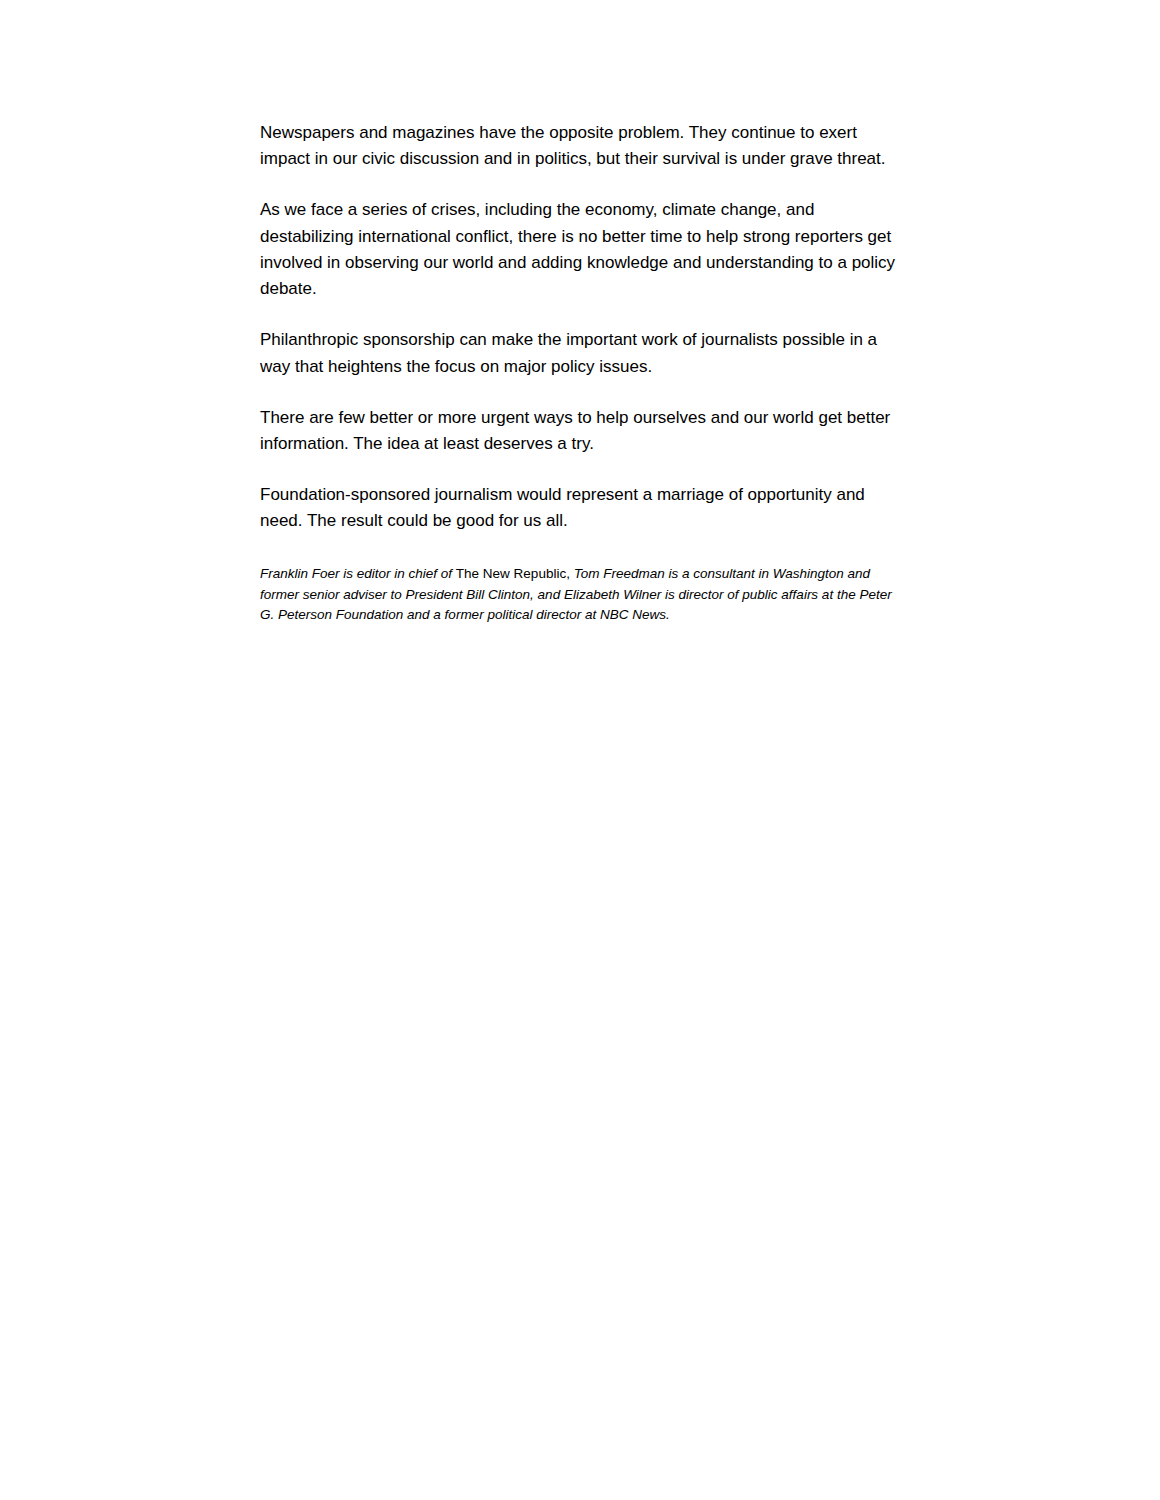Newspapers and magazines have the opposite problem. They continue to exert impact in our civic discussion and in politics, but their survival is under grave threat.
As we face a series of crises, including the economy, climate change, and destabilizing international conflict, there is no better time to help strong reporters get involved in observing our world and adding knowledge and understanding to a policy debate.
Philanthropic sponsorship can make the important work of journalists possible in a way that heightens the focus on major policy issues.
There are few better or more urgent ways to help ourselves and our world get better information. The idea at least deserves a try.
Foundation-sponsored journalism would represent a marriage of opportunity and need. The result could be good for us all.
Franklin Foer is editor in chief of The New Republic, Tom Freedman is a consultant in Washington and former senior adviser to President Bill Clinton, and Elizabeth Wilner is director of public affairs at the Peter G. Peterson Foundation and a former political director at NBC News.